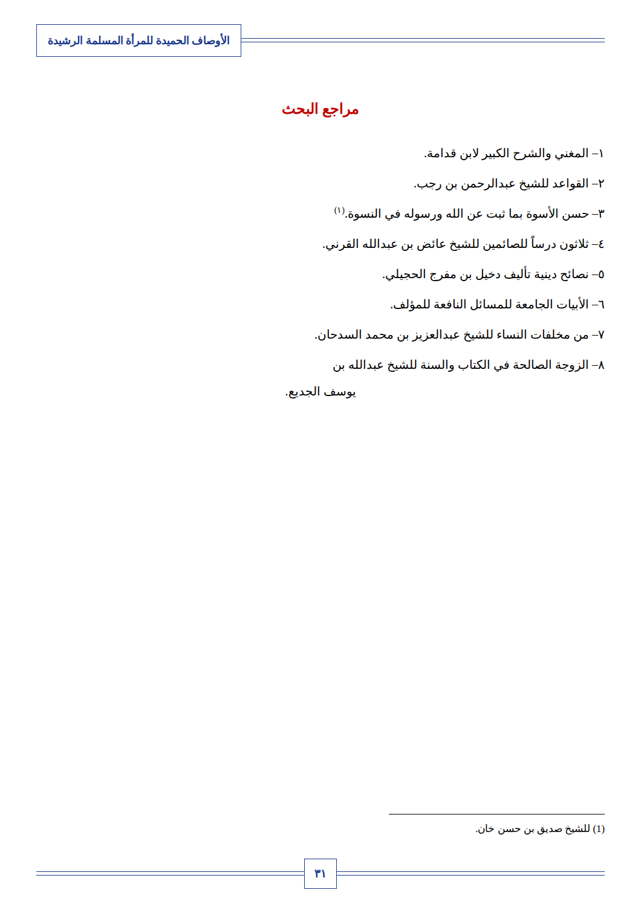الأوصاف الحميدة للمرأة المسلمة الرشيدة
مراجع البحث
١– المغني والشرح الكبير لابن قدامة.
٢– القواعد للشيخ عبدالرحمن بن رجب.
٣– حسن الأسوة بما ثبت عن الله ورسوله في النسوة.(١)
٤– ثلاثون درساً للصائمين للشيخ عائض بن عبدالله القرني.
٥– نصائح دينية تأليف دخيل بن مفرج الحجيلي.
٦– الأبيات الجامعة للمسائل النافعة للمؤلف.
٧– من مخلفات النساء للشيخ عبدالعزيز بن محمد السدحان.
٨– الزوجة الصالحة في الكتاب والسنة للشيخ عبدالله بن يوسف الجديع.
(1) للشيخ صديق بن حسن خان.
٣١